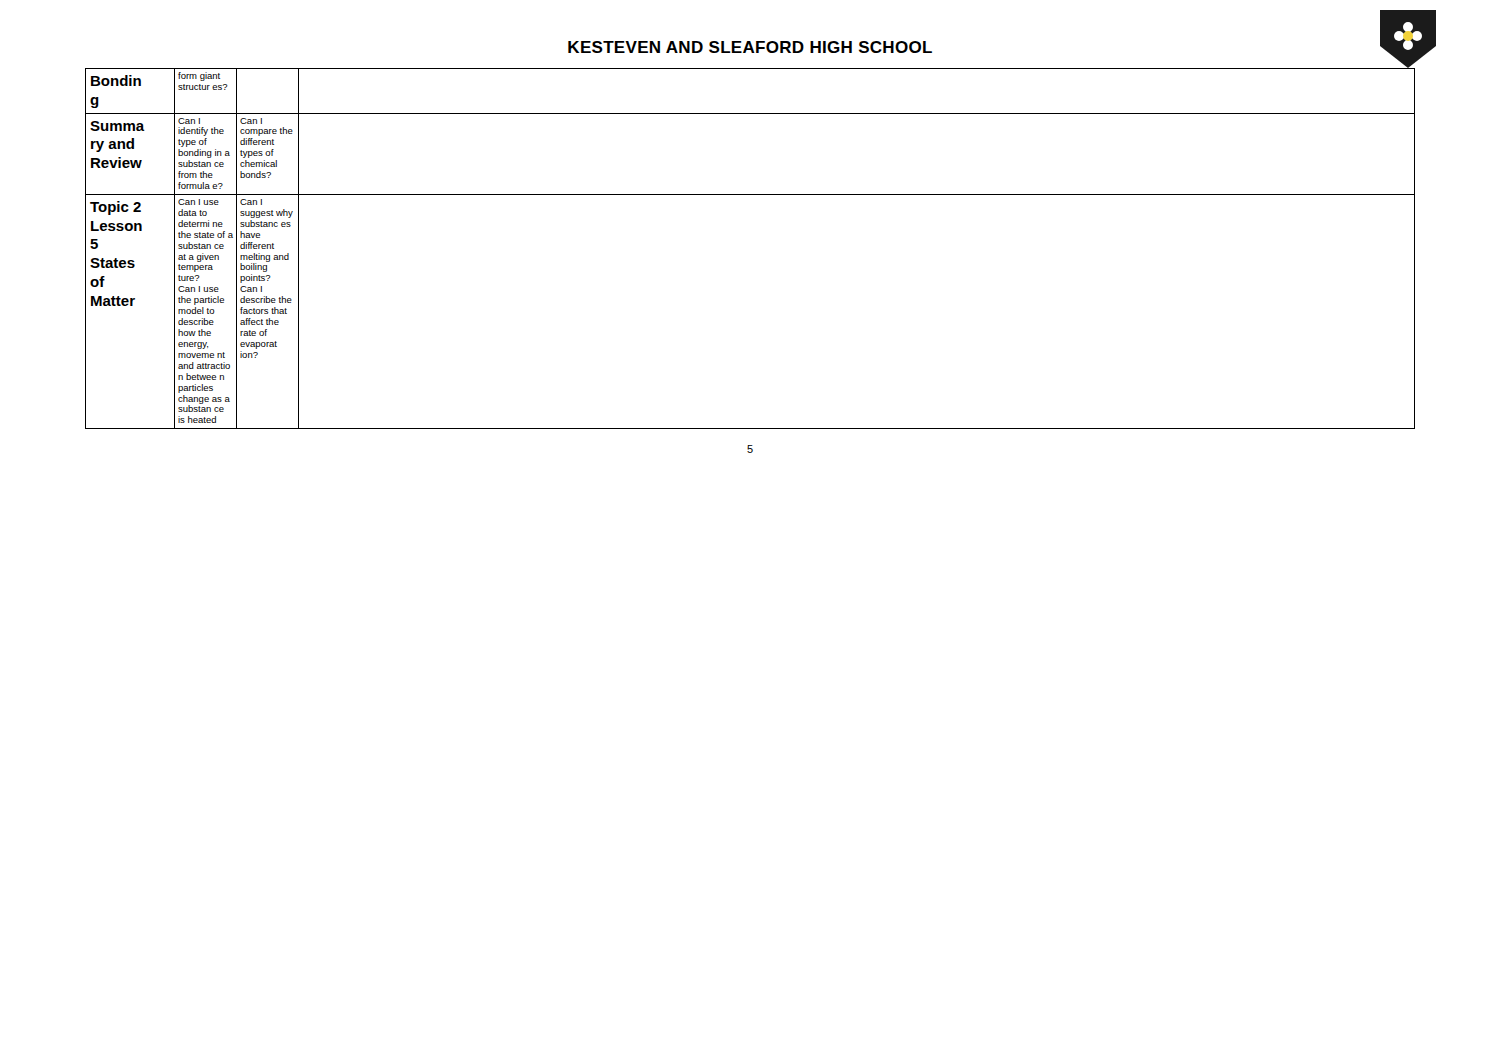KESTEVEN AND SLEAFORD HIGH SCHOOL
| Bondin g | form giant structur es? | | |
| Summa ry and Review | Can I identify the type of bonding in a substan ce from the formula e? | Can I compare the different types of chemical bonds? | |
| Topic 2 Lesson 5 States of Matter | Can I use data to determi ne the state of a substan ce at a given tempera ture? Can I use the particle model to describe how the energy, moveme nt and attractio n betwee n particles change as a substan ce is heated | Can I suggest why substanc es have different melting and boiling points? Can I describe the factors that affect the rate of evaporat ion? | |
5